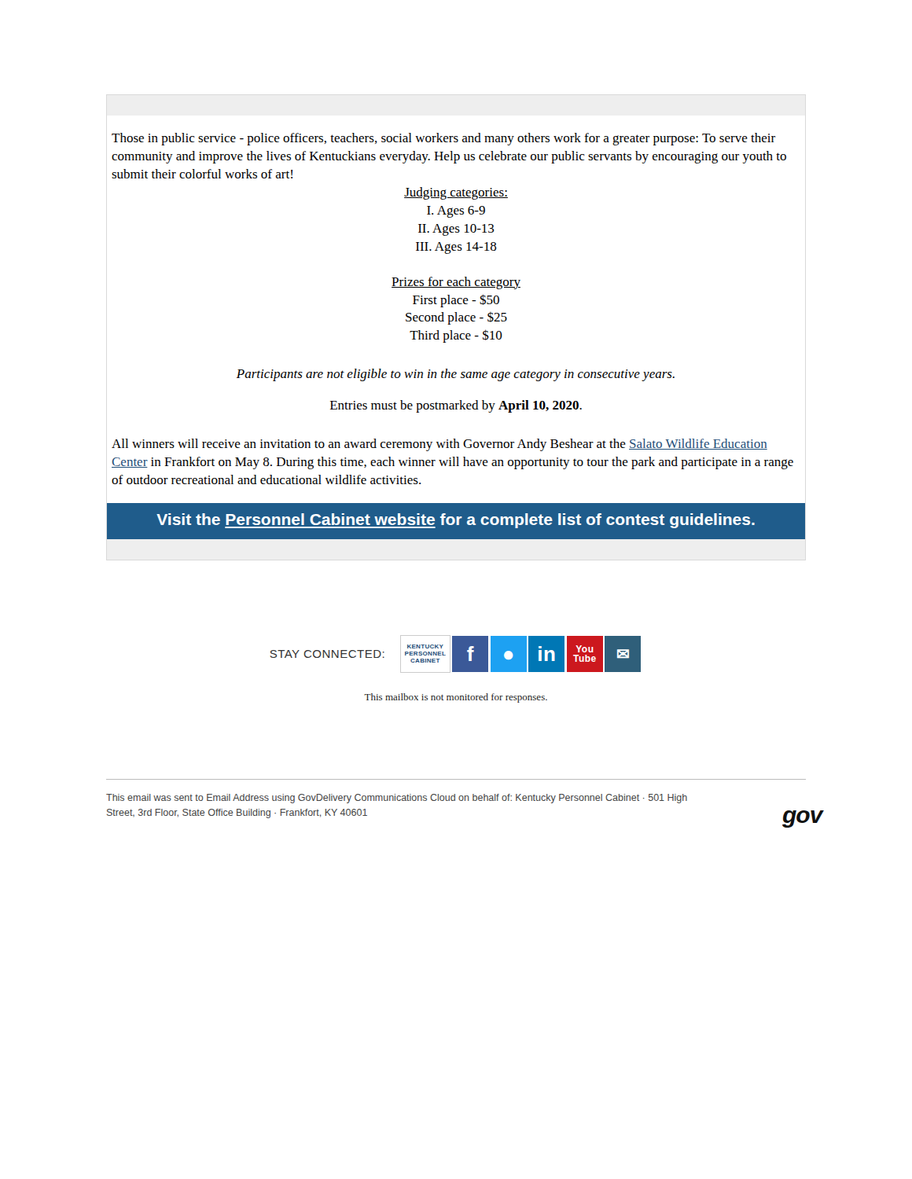Those in public service - police officers, teachers, social workers and many others work for a greater purpose: To serve their community and improve the lives of Kentuckians everyday. Help us celebrate our public servants by encouraging our youth to submit their colorful works of art!
Judging categories:
I. Ages 6-9
II. Ages 10-13
III. Ages 14-18
Prizes for each category
First place - $50
Second place - $25
Third place - $10
Participants are not eligible to win in the same age category in consecutive years.
Entries must be postmarked by April 10, 2020.
All winners will receive an invitation to an award ceremony with Governor Andy Beshear at the Salato Wildlife Education Center in Frankfort on May 8. During this time, each winner will have an opportunity to tour the park and participate in a range of outdoor recreational and educational wildlife activities.
Visit the Personnel Cabinet website for a complete list of contest guidelines.
STAY CONNECTED:
KENTUCKY
PERSONNEL
CABINET
f
●
in
You
Tube
✉
This mailbox is not monitored for responses.
This email was sent to Email Address using GovDelivery Communications Cloud on behalf of: Kentucky Personnel Cabinet · 501 High Street, 3rd Floor, State Office Building · Frankfort, KY 40601
gov